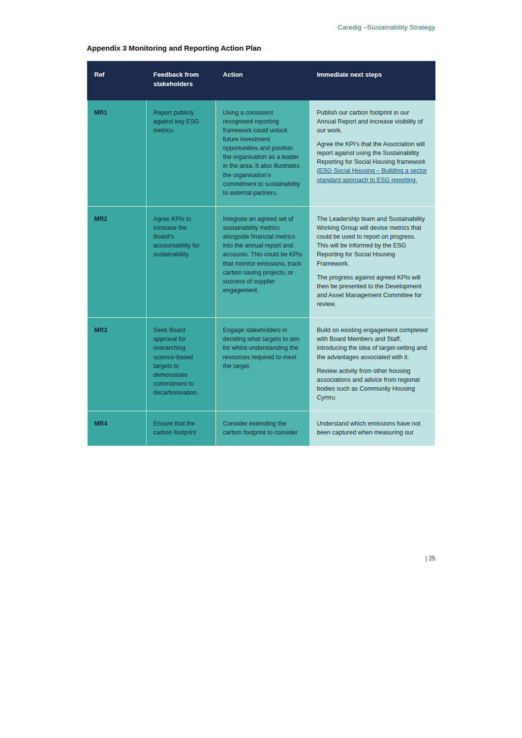Caredig –Sustainability Strategy
Appendix 3 Monitoring and Reporting Action Plan
| Ref | Feedback from stakeholders | Action | Immediate next steps |
| --- | --- | --- | --- |
| MR1 | Report publicly against key ESG metrics. | Using a consistent recognised reporting framework could unlock future investment opportunities and position the organisation as a leader in the area. It also illustrates the organisation’s commitment to sustainability to external partners. | Publish our carbon footprint in our Annual Report and increase visibility of our work. Agree the KPI’s that the Association will report against using the Sustainability Reporting for Social Housing framework ( ESG Social Housing – Building a sector standard approach to ESG reporting. |
| MR2 | Agree KPIs to increase the Board’s accountability for sustainability. | Integrate an agreed set of sustainability metrics alongside financial metrics into the annual report and accounts. This could be KPIs that monitor emissions, track carbon saving projects, or success of supplier engagement. | The Leadership team and Sustainability Working Group will devise metrics that could be used to report on progress. This will be informed by the ESG Reporting for Social Housing Framework. The progress against agreed KPIs will then be presented to the Development and Asset Management Committee for review. |
| MR3 | Seek Board approval for overarching science-based targets to demonstrate commitment to decarbonisation. | Engage stakeholders in deciding what targets to aim for whilst understanding the resources required to meet the target. | Build on existing engagement completed with Board Members and Staff, introducing the idea of target-setting and the advantages associated with it. Review activity from other housing associations and advice from regional bodies such as Community Housing Cymru. |
| MR4 | Ensure that the carbon footprint | Consider extending the carbon footprint to consider | Understand which emissions have not been captured when measuring our |
| 25